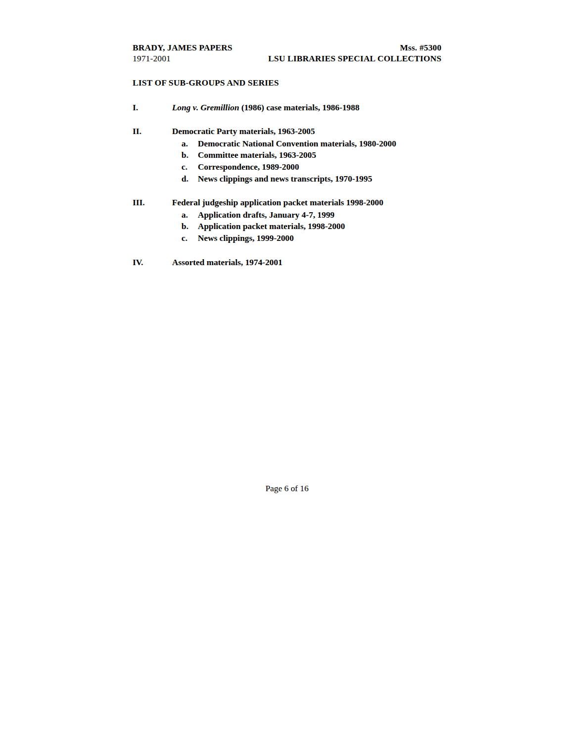BRADY, JAMES PAPERS
1971-2001
Mss. #5300
LSU LIBRARIES SPECIAL COLLECTIONS
LIST OF SUB-GROUPS AND SERIES
I. Long v. Gremillion (1986) case materials, 1986-1988
II. Democratic Party materials, 1963-2005
a. Democratic National Convention materials, 1980-2000
b. Committee materials, 1963-2005
c. Correspondence, 1989-2000
d. News clippings and news transcripts, 1970-1995
III. Federal judgeship application packet materials 1998-2000
a. Application drafts, January 4-7, 1999
b. Application packet materials, 1998-2000
c. News clippings, 1999-2000
IV. Assorted materials, 1974-2001
Page 6 of 16